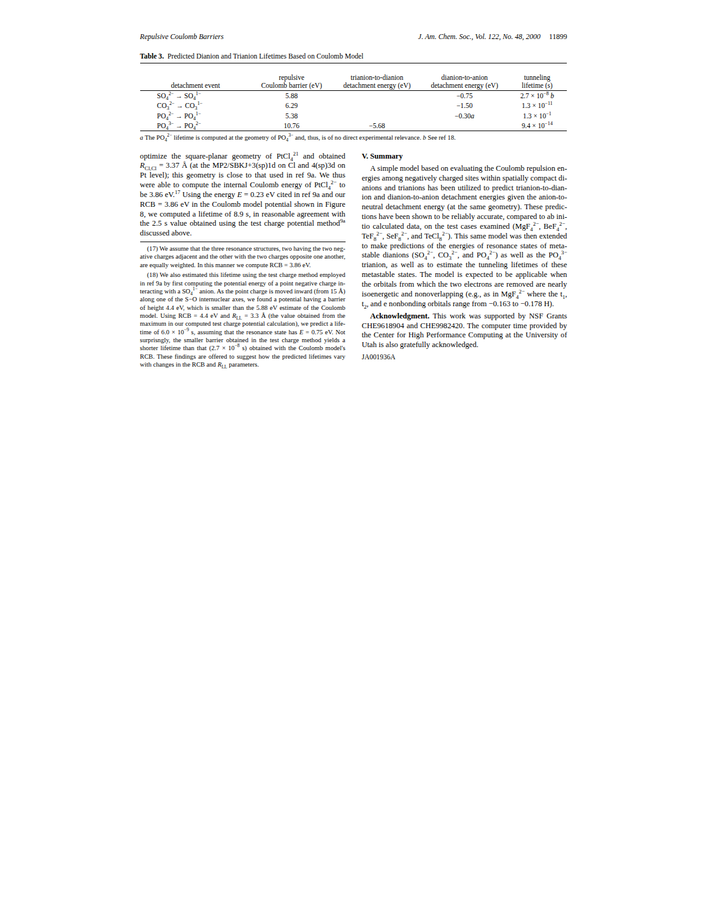Repulsive Coulomb Barriers
J. Am. Chem. Soc., Vol. 122, No. 48, 200011899
Table 3. Predicted Dianion and Trianion Lifetimes Based on Coulomb Model
| detachment event | repulsive Coulomb barrier (eV) | trianion-to-dianion detachment energy (eV) | dianion-to-anion detachment energy (eV) | tunneling lifetime (s) |
| --- | --- | --- | --- | --- |
| SO 4 2− → SO 4 1− | 5.88 | | −0.75 | 2.7 × 10 −8 b |
| CO 3 2− → CO 3 1− | 6.29 | | −1.50 | 1.3 × 10 −11 |
| PO 4 2− → PO 4 1− | 5.38 | | −0.30 a | 1.3 × 10 −1 |
| PO 4 3− → PO 4 2− | 10.76 | −5.68 | | 9.4 × 10 −14 |
a The PO42− lifetime is computed at the geometry of PO43− and, thus, is of no direct experimental relevance. b See ref 18.
optimize the square-planar geometry of PtCl421 and obtained RCl,Cl = 3.37 Å (at the MP2/SBKJ+3(sp)1d on Cl and 4(sp)3d on Pt level); this geometry is close to that used in ref 9a. We thus were able to compute the internal Coulomb energy of PtCl42− to be 3.86 eV.17 Using the energy E = 0.23 eV cited in ref 9a and our RCB = 3.86 eV in the Coulomb model potential shown in Figure 8, we computed a lifetime of 8.9 s, in reasonable agreement with the 2.5 s value obtained using the test charge potential method9a discussed above.
(17) We assume that the three resonance structures, two having the two negative charges adjacent and the other with the two charges opposite one another, are equally weighted. In this manner we compute RCB = 3.86 eV.
(18) We also estimated this lifetime using the test charge method employed in ref 9a by first computing the potential energy of a point negative charge interacting with a SO41− anion. As the point charge is moved inward (from 15 Å) along one of the S−O internuclear axes, we found a potential having a barrier of height 4.4 eV, which is smaller than the 5.88 eV estimate of the Coulomb model. Using RCB = 4.4 eV and RLL = 3.3 Å (the value obtained from the maximum in our computed test charge potential calculation), we predict a lifetime of 6.0 × 10−9 s, assuming that the resonance state has E = 0.75 eV. Not surprisngly, the smaller barrier obtained in the test charge method yields a shorter lifetime than that (2.7 × 10−8 s) obtained with the Coulomb model's RCB. These findings are offered to suggest how the predicted lifetimes vary with changes in the RCB and RLL parameters.
V. Summary
A simple model based on evaluating the Coulomb repulsion energies among negatively charged sites within spatially compact dianions and trianions has been utilized to predict trianion-to-dianion and dianion-to-anion detachment energies given the anion-to-neutral detachment energy (at the same geometry). These predictions have been shown to be reliably accurate, compared to ab initio calculated data, on the test cases examined (MgF42−, BeF42−, TeF82−, SeF82−, and TeCl82−). This same model was then extended to make predictions of the energies of resonance states of metastable dianions (SO42−, CO32−, and PO42−) as well as the PO43− trianion, as well as to estimate the tunneling lifetimes of these metastable states. The model is expected to be applicable when the orbitals from which the two electrons are removed are nearly isoenergetic and nonoverlapping (e.g., as in MgF42− where the t1, t2, and e nonbonding orbitals range from −0.163 to −0.178 H).
Acknowledgment. This work was supported by NSF Grants CHE9618904 and CHE9982420. The computer time provided by the Center for High Performance Computing at the University of Utah is also gratefully acknowledged.
JA001936A